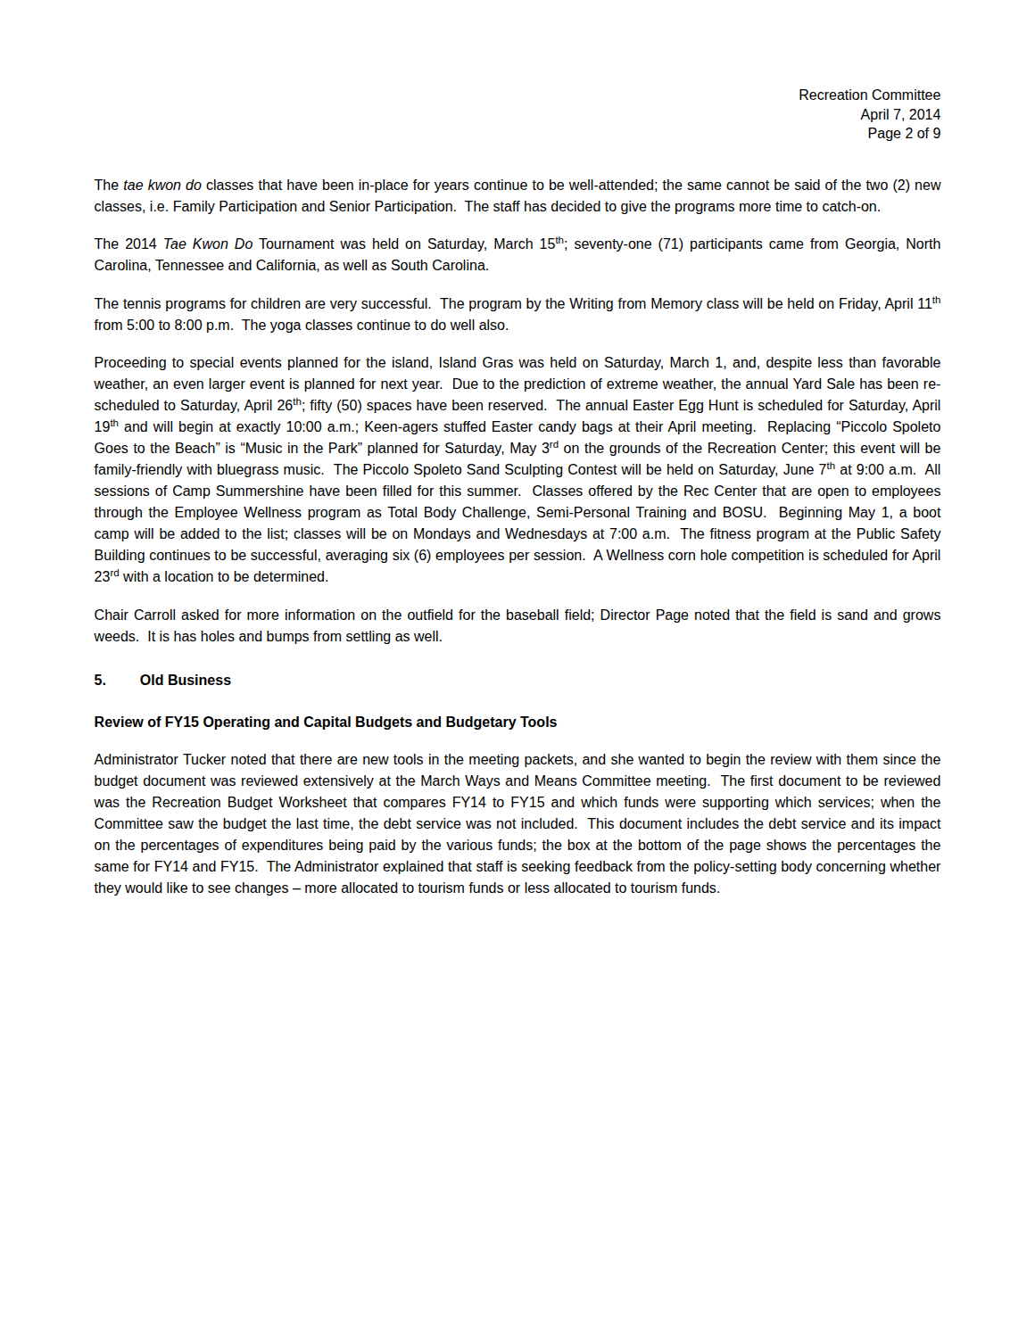Recreation Committee
April 7, 2014
Page 2 of 9
The tae kwon do classes that have been in-place for years continue to be well-attended; the same cannot be said of the two (2) new classes, i.e. Family Participation and Senior Participation. The staff has decided to give the programs more time to catch-on.
The 2014 Tae Kwon Do Tournament was held on Saturday, March 15th; seventy-one (71) participants came from Georgia, North Carolina, Tennessee and California, as well as South Carolina.
The tennis programs for children are very successful. The program by the Writing from Memory class will be held on Friday, April 11th from 5:00 to 8:00 p.m. The yoga classes continue to do well also.
Proceeding to special events planned for the island, Island Gras was held on Saturday, March 1, and, despite less than favorable weather, an even larger event is planned for next year. Due to the prediction of extreme weather, the annual Yard Sale has been re-scheduled to Saturday, April 26th; fifty (50) spaces have been reserved. The annual Easter Egg Hunt is scheduled for Saturday, April 19th and will begin at exactly 10:00 a.m.; Keen-agers stuffed Easter candy bags at their April meeting. Replacing “Piccolo Spoleto Goes to the Beach” is “Music in the Park” planned for Saturday, May 3rd on the grounds of the Recreation Center; this event will be family-friendly with bluegrass music. The Piccolo Spoleto Sand Sculpting Contest will be held on Saturday, June 7th at 9:00 a.m. All sessions of Camp Summershine have been filled for this summer. Classes offered by the Rec Center that are open to employees through the Employee Wellness program as Total Body Challenge, Semi-Personal Training and BOSU. Beginning May 1, a boot camp will be added to the list; classes will be on Mondays and Wednesdays at 7:00 a.m. The fitness program at the Public Safety Building continues to be successful, averaging six (6) employees per session. A Wellness corn hole competition is scheduled for April 23rd with a location to be determined.
Chair Carroll asked for more information on the outfield for the baseball field; Director Page noted that the field is sand and grows weeds. It is has holes and bumps from settling as well.
5. Old Business
Review of FY15 Operating and Capital Budgets and Budgetary Tools
Administrator Tucker noted that there are new tools in the meeting packets, and she wanted to begin the review with them since the budget document was reviewed extensively at the March Ways and Means Committee meeting. The first document to be reviewed was the Recreation Budget Worksheet that compares FY14 to FY15 and which funds were supporting which services; when the Committee saw the budget the last time, the debt service was not included. This document includes the debt service and its impact on the percentages of expenditures being paid by the various funds; the box at the bottom of the page shows the percentages the same for FY14 and FY15. The Administrator explained that staff is seeking feedback from the policy-setting body concerning whether they would like to see changes – more allocated to tourism funds or less allocated to tourism funds.